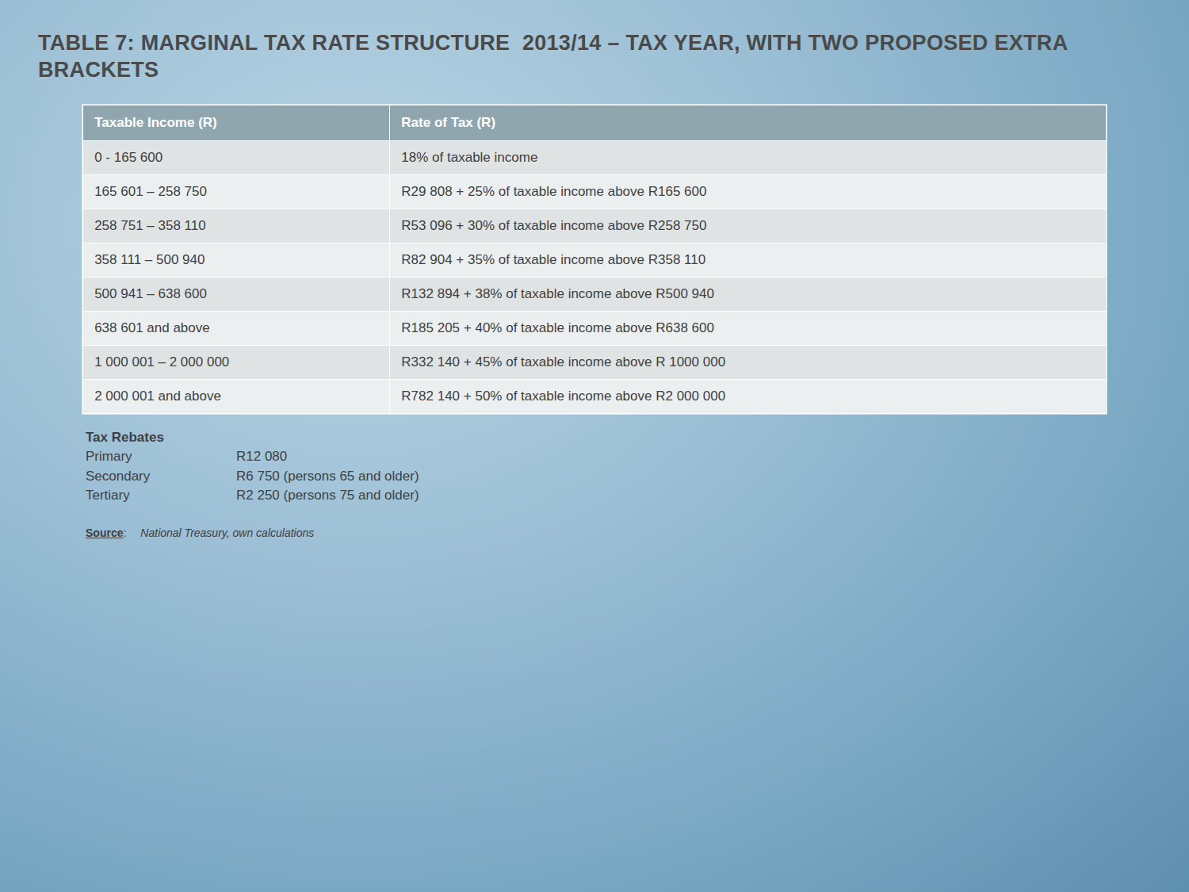TABLE 7: MARGINAL TAX RATE STRUCTURE 2013/14 – TAX YEAR, WITH TWO PROPOSED EXTRA BRACKETS
| Taxable Income (R) | Rate of Tax (R) |
| --- | --- |
| 0 - 165 600 | 18% of taxable income |
| 165 601 – 258 750 | R29 808 + 25% of taxable income above R165 600 |
| 258 751 – 358 110 | R53 096 + 30% of taxable income above R258 750 |
| 358 111 – 500 940 | R82 904 + 35% of taxable income above R358 110 |
| 500 941 – 638 600 | R132 894 + 38% of taxable income above R500 940 |
| 638 601 and above | R185 205 + 40% of taxable income above R638 600 |
| 1 000 001 – 2 000 000 | R332 140 + 45% of taxable income above R 1000 000 |
| 2 000 001 and above | R782 140 + 50% of taxable income above R2 000 000 |
Tax Rebates
| Primary | R12 080 |
| Secondary | R6 750 (persons 65 and older) |
| Tertiary | R2 250 (persons 75 and older) |
Source:National Treasury, own calculations